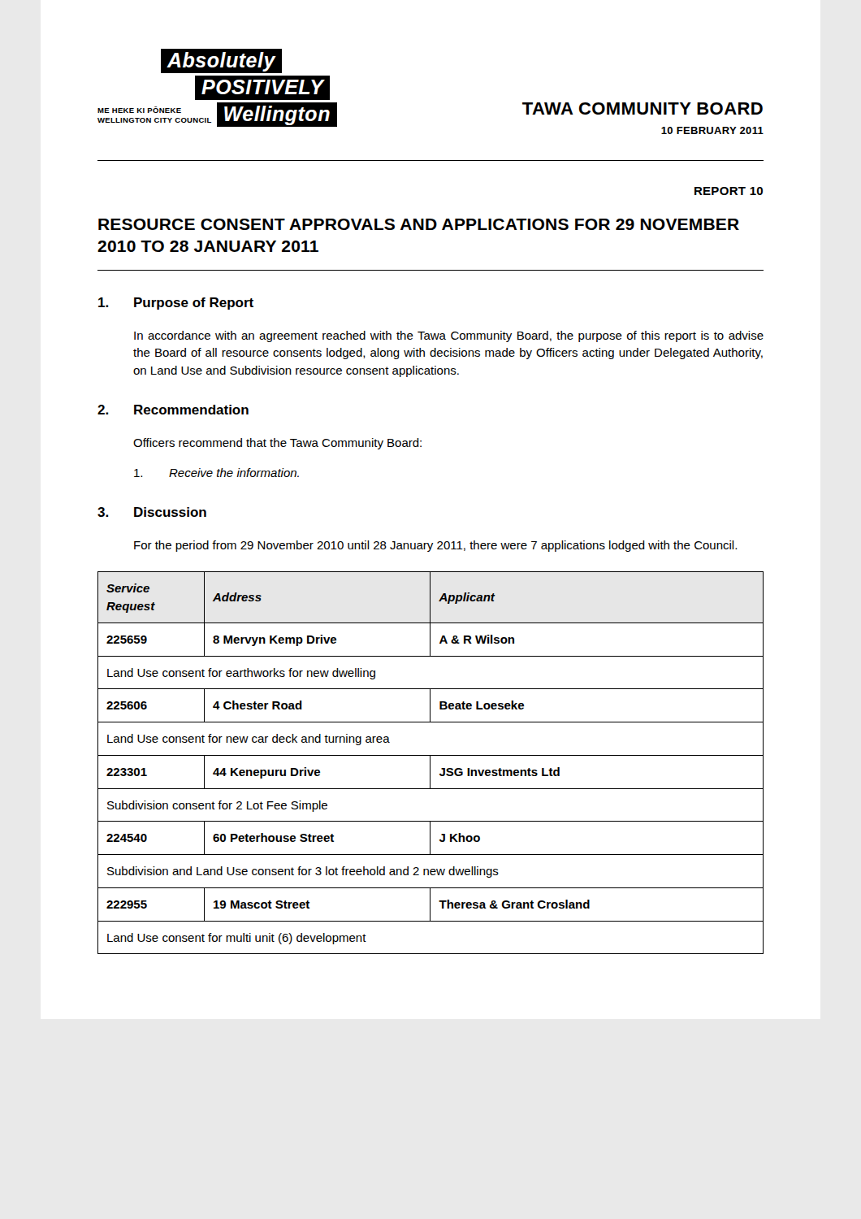Absolutely POSITIVELY ME HEKE KI PŌNEKE
WELLINGTON CITY COUNCIL Wellington
TAWA COMMUNITY BOARD
10 FEBRUARY 2011
REPORT 10
RESOURCE CONSENT APPROVALS AND APPLICATIONS FOR 29 NOVEMBER 2010 TO 28 JANUARY 2011
1.
Purpose of Report
In accordance with an agreement reached with the Tawa Community Board, the purpose of this report is to advise the Board of all resource consents lodged, along with decisions made by Officers acting under Delegated Authority, on Land Use and Subdivision resource consent applications.
2.
Recommendation
Officers recommend that the Tawa Community Board:
1.
Receive the information.
3.
Discussion
For the period from 29 November 2010 until 28 January 2011, there were 7 applications lodged with the Council.
| Service Request | Address | Applicant |
| --- | --- | --- |
| 225659 | 8 Mervyn Kemp Drive | A & R Wilson |
| Land Use consent for earthworks for new dwelling |
| 225606 | 4 Chester Road | Beate Loeseke |
| Land Use consent for new car deck and turning area |
| 223301 | 44 Kenepuru Drive | JSG Investments Ltd |
| Subdivision consent for 2 Lot Fee Simple |
| 224540 | 60 Peterhouse Street | J Khoo |
| Subdivision and Land Use consent for 3 lot freehold and 2 new dwellings |
| 222955 | 19 Mascot Street | Theresa & Grant Crosland |
| Land Use consent for multi unit (6) development |